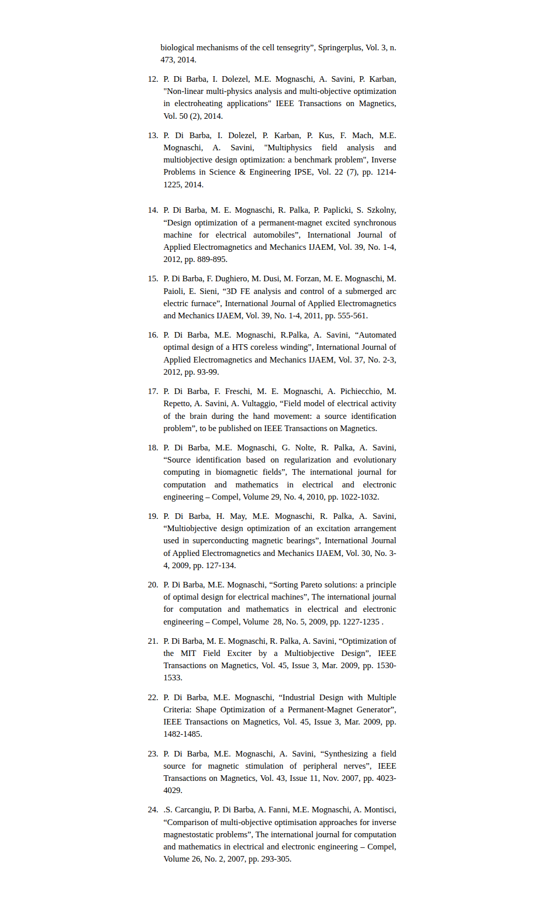biological mechanisms of the cell tensegrity”, Springerplus, Vol. 3, n. 473, 2014.
P. Di Barba, I. Dolezel, M.E. Mognaschi, A. Savini, P. Karban, "Non-linear multi-physics analysis and multi-objective optimization in electroheating applications" IEEE Transactions on Magnetics, Vol. 50 (2), 2014.
P. Di Barba, I. Dolezel, P. Karban, P. Kus, F. Mach, M.E. Mognaschi, A. Savini, "Multiphysics field analysis and multiobjective design optimization: a benchmark problem", Inverse Problems in Science & Engineering IPSE, Vol. 22 (7), pp. 1214-1225, 2014.
P. Di Barba, M. E. Mognaschi, R. Palka, P. Paplicki, S. Szkolny, “Design optimization of a permanent-magnet excited synchronous machine for electrical automobiles”, International Journal of Applied Electromagnetics and Mechanics IJAEM, Vol. 39, No. 1-4, 2012, pp. 889-895.
P. Di Barba, F. Dughiero, M. Dusi, M. Forzan, M. E. Mognaschi, M. Paioli, E. Sieni, “3D FE analysis and control of a submerged arc electric furnace”, International Journal of Applied Electromagnetics and Mechanics IJAEM, Vol. 39, No. 1-4, 2011, pp. 555-561.
P. Di Barba, M.E. Mognaschi, R.Palka, A. Savini, “Automated optimal design of a HTS coreless winding”, International Journal of Applied Electromagnetics and Mechanics IJAEM, Vol. 37, No. 2-3, 2012, pp. 93-99.
P. Di Barba, F. Freschi, M. E. Mognaschi, A. Pichiecchio, M. Repetto, A. Savini, A. Vultaggio, “Field model of electrical activity of the brain during the hand movement: a source identification problem”, to be published on IEEE Transactions on Magnetics.
P. Di Barba, M.E. Mognaschi, G. Nolte, R. Palka, A. Savini, “Source identification based on regularization and evolutionary computing in biomagnetic fields”, The international journal for computation and mathematics in electrical and electronic engineering – Compel, Volume 29, No. 4, 2010, pp. 1022-1032.
P. Di Barba, H. May, M.E. Mognaschi, R. Palka, A. Savini, “Multiobjective design optimization of an excitation arrangement used in superconducting magnetic bearings”, International Journal of Applied Electromagnetics and Mechanics IJAEM, Vol. 30, No. 3-4, 2009, pp. 127-134.
P. Di Barba, M.E. Mognaschi, “Sorting Pareto solutions: a principle of optimal design for electrical machines”, The international journal for computation and mathematics in electrical and electronic engineering – Compel, Volume 28, No. 5, 2009, pp. 1227-1235 .
P. Di Barba, M. E. Mognaschi, R. Palka, A. Savini, “Optimization of the MIT Field Exciter by a Multiobjective Design”, IEEE Transactions on Magnetics, Vol. 45, Issue 3, Mar. 2009, pp. 1530-1533.
P. Di Barba, M.E. Mognaschi, “Industrial Design with Multiple Criteria: Shape Optimization of a Permanent-Magnet Generator”, IEEE Transactions on Magnetics, Vol. 45, Issue 3, Mar. 2009, pp. 1482-1485.
P. Di Barba, M.E. Mognaschi, A. Savini, “Synthesizing a field source for magnetic stimulation of peripheral nerves”, IEEE Transactions on Magnetics, Vol. 43, Issue 11, Nov. 2007, pp. 4023-4029.
.S. Carcangiu, P. Di Barba, A. Fanni, M.E. Mognaschi, A. Montisci, “Comparison of multi-objective optimisation approaches for inverse magnestostatic problems”, The international journal for computation and mathematics in electrical and electronic engineering – Compel, Volume 26, No. 2, 2007, pp. 293-305.